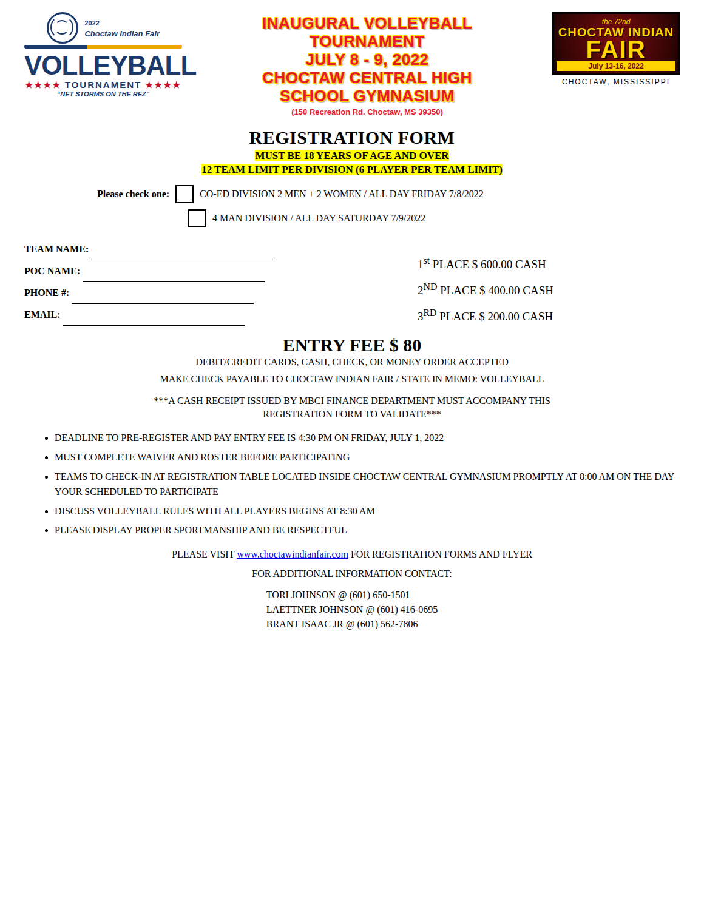2022
Choctaw Indian Fair
VOLLEYBALL
★★★★ TOURNAMENT ★★★★
“NET STORMS ON THE REZ”
INAUGURAL VOLLEYBALL
TOURNAMENT
JULY 8 - 9, 2022
CHOCTAW CENTRAL HIGH
SCHOOL GYMNASIUM
(150 Recreation Rd. Choctaw, MS 39350)
the 72nd
CHOCTAW INDIAN
FAIR
July 13-16, 2022
CHOCTAW, MISSISSIPPI
REGISTRATION FORM
MUST BE 18 YEARS OF AGE AND OVER
12 TEAM LIMIT PER DIVISION (6 PLAYER PER TEAM LIMIT)
Please check one: CO-ED DIVISION 2 MEN + 2 WOMEN / ALL DAY FRIDAY 7/8/2022
4 MAN DIVISION / ALL DAY SATURDAY 7/9/2022
TEAM NAME:
POC NAME:
PHONE #:
EMAIL:
1st PLACE $ 600.00 CASH
2ND PLACE $ 400.00 CASH
3RD PLACE $ 200.00 CASH
ENTRY FEE $ 80
DEBIT/CREDIT CARDS, CASH, CHECK, OR MONEY ORDER ACCEPTED
MAKE CHECK PAYABLE TO CHOCTAW INDIAN FAIR / STATE IN MEMO: VOLLEYBALL
***A CASH RECEIPT ISSUED BY MBCI FINANCE DEPARTMENT MUST ACCOMPANY THIS
REGISTRATION FORM TO VALIDATE***
DEADLINE TO PRE-REGISTER AND PAY ENTRY FEE IS 4:30 PM ON FRIDAY, JULY 1, 2022
MUST COMPLETE WAIVER AND ROSTER BEFORE PARTICIPATING
TEAMS TO CHECK-IN AT REGISTRATION TABLE LOCATED INSIDE CHOCTAW CENTRAL GYMNASIUM PROMPTLY AT 8:00 AM ON THE DAY YOUR SCHEDULED TO PARTICIPATE
DISCUSS VOLLEYBALL RULES WITH ALL PLAYERS BEGINS AT 8:30 AM
PLEASE DISPLAY PROPER SPORTMANSHIP AND BE RESPECTFUL
PLEASE VISIT www.choctawindianfair.com FOR REGISTRATION FORMS AND FLYER
FOR ADDITIONAL INFORMATION CONTACT:
TORI JOHNSON @ (601) 650-1501
LAETTNER JOHNSON @ (601) 416-0695
BRANT ISAAC JR @ (601) 562-7806